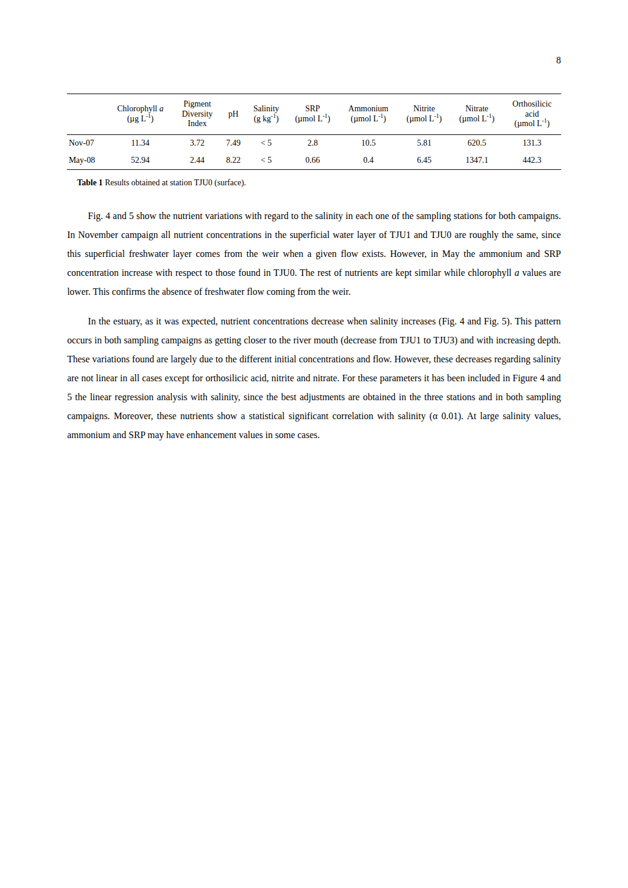8
| | Chlorophyll a (µg L -1 ) | Pigment Diversity Index | pH | Salinity (g kg -1 ) | SRP (µmol L -1 ) | Ammonium (µmol L -1 ) | Nitrite (µmol L -1 ) | Nitrate (µmol L -1 ) | Orthosilicic acid (µmol L -1 ) |
| --- | --- | --- | --- | --- | --- | --- | --- | --- | --- |
| Nov-07 | 11.34 | 3.72 | 7.49 | < 5 | 2.8 | 10.5 | 5.81 | 620.5 | 131.3 |
| May-08 | 52.94 | 2.44 | 8.22 | < 5 | 0.66 | 0.4 | 6.45 | 1347.1 | 442.3 |
Table 1 Results obtained at station TJU0 (surface).
Fig. 4 and 5 show the nutrient variations with regard to the salinity in each one of the sampling stations for both campaigns. In November campaign all nutrient concentrations in the superficial water layer of TJU1 and TJU0 are roughly the same, since this superficial freshwater layer comes from the weir when a given flow exists. However, in May the ammonium and SRP concentration increase with respect to those found in TJU0. The rest of nutrients are kept similar while chlorophyll a values are lower. This confirms the absence of freshwater flow coming from the weir.
In the estuary, as it was expected, nutrient concentrations decrease when salinity increases (Fig. 4 and Fig. 5). This pattern occurs in both sampling campaigns as getting closer to the river mouth (decrease from TJU1 to TJU3) and with increasing depth. These variations found are largely due to the different initial concentrations and flow. However, these decreases regarding salinity are not linear in all cases except for orthosilicic acid, nitrite and nitrate. For these parameters it has been included in Figure 4 and 5 the linear regression analysis with salinity, since the best adjustments are obtained in the three stations and in both sampling campaigns. Moreover, these nutrients show a statistical significant correlation with salinity (α 0.01). At large salinity values, ammonium and SRP may have enhancement values in some cases.